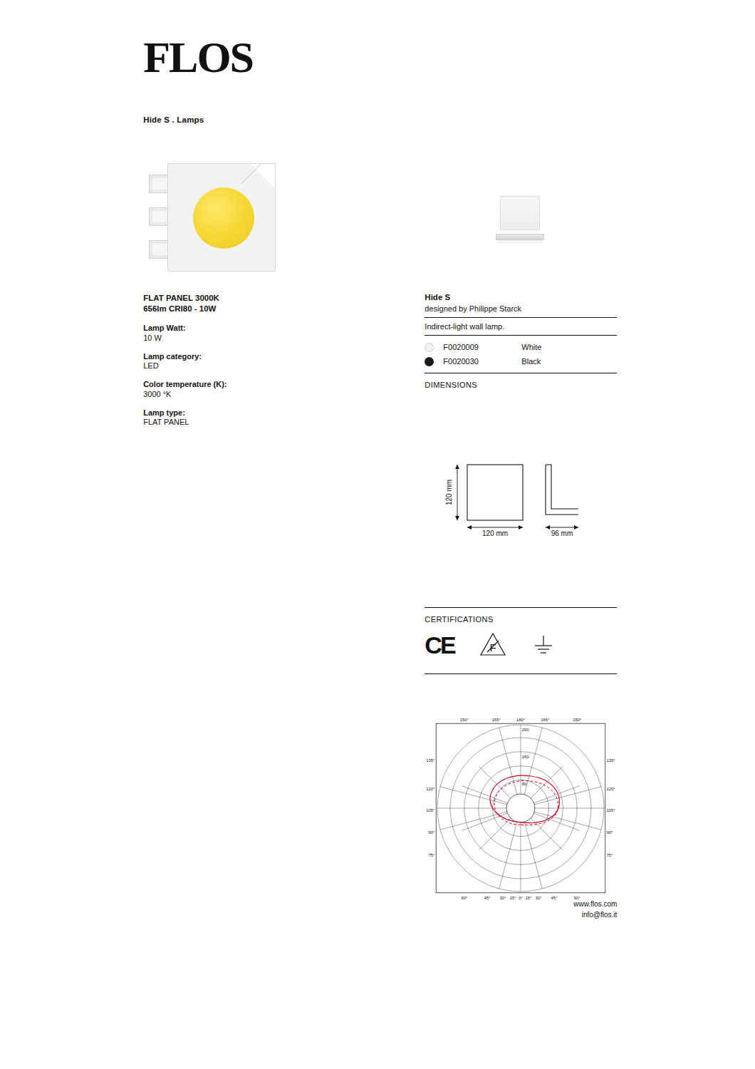FLOS
Hide S . Lamps
FLAT PANEL 3000K
656lm CRI80 - 10W
Lamp Watt: 10 W
Lamp category: LED
Color temperature (K): 3000 °K
Lamp type: FLAT PANEL
Hide S
designed by Philippe Starck
Indirect-light wall lamp.
| | F0020009 | White |
| | F0020030 | Black |
DIMENSIONS
120 mm 120 mm 96 mm
CERTIFICATIONS
CE
F
200 160 80 180° 165° 165° 150° 150° 135° 120° 105° 90° 75° 135° 120° 105° 90° 75° 60° 45° 30° 15° 0° 15° 30° 45° 60°
www.flos.com
info@flos.it